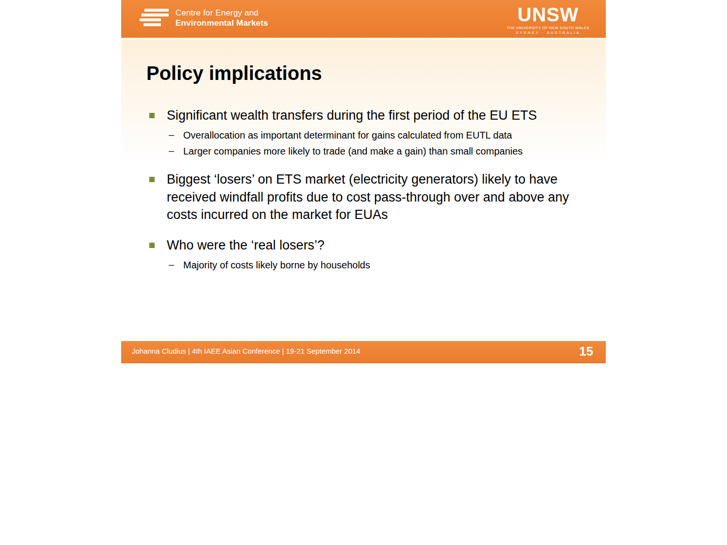Centre for Energy and
Environmental Markets
UNSW
THE UNIVERSITY OF NEW SOUTH WALES
SYDNEY · AUSTRALIA
Policy implications
Significant wealth transfers during the first period of the EU ETS
Overallocation as important determinant for gains calculated from EUTL data
Larger companies more likely to trade (and make a gain) than small companies
Biggest ‘losers’ on ETS market (electricity generators) likely to have received windfall profits due to cost pass-through over and above any costs incurred on the market for EUAs
Who were the ‘real losers’?
Majority of costs likely borne by households
Johanna Cludius | 4th IAEE Asian Conference | 19-21 September 2014
15